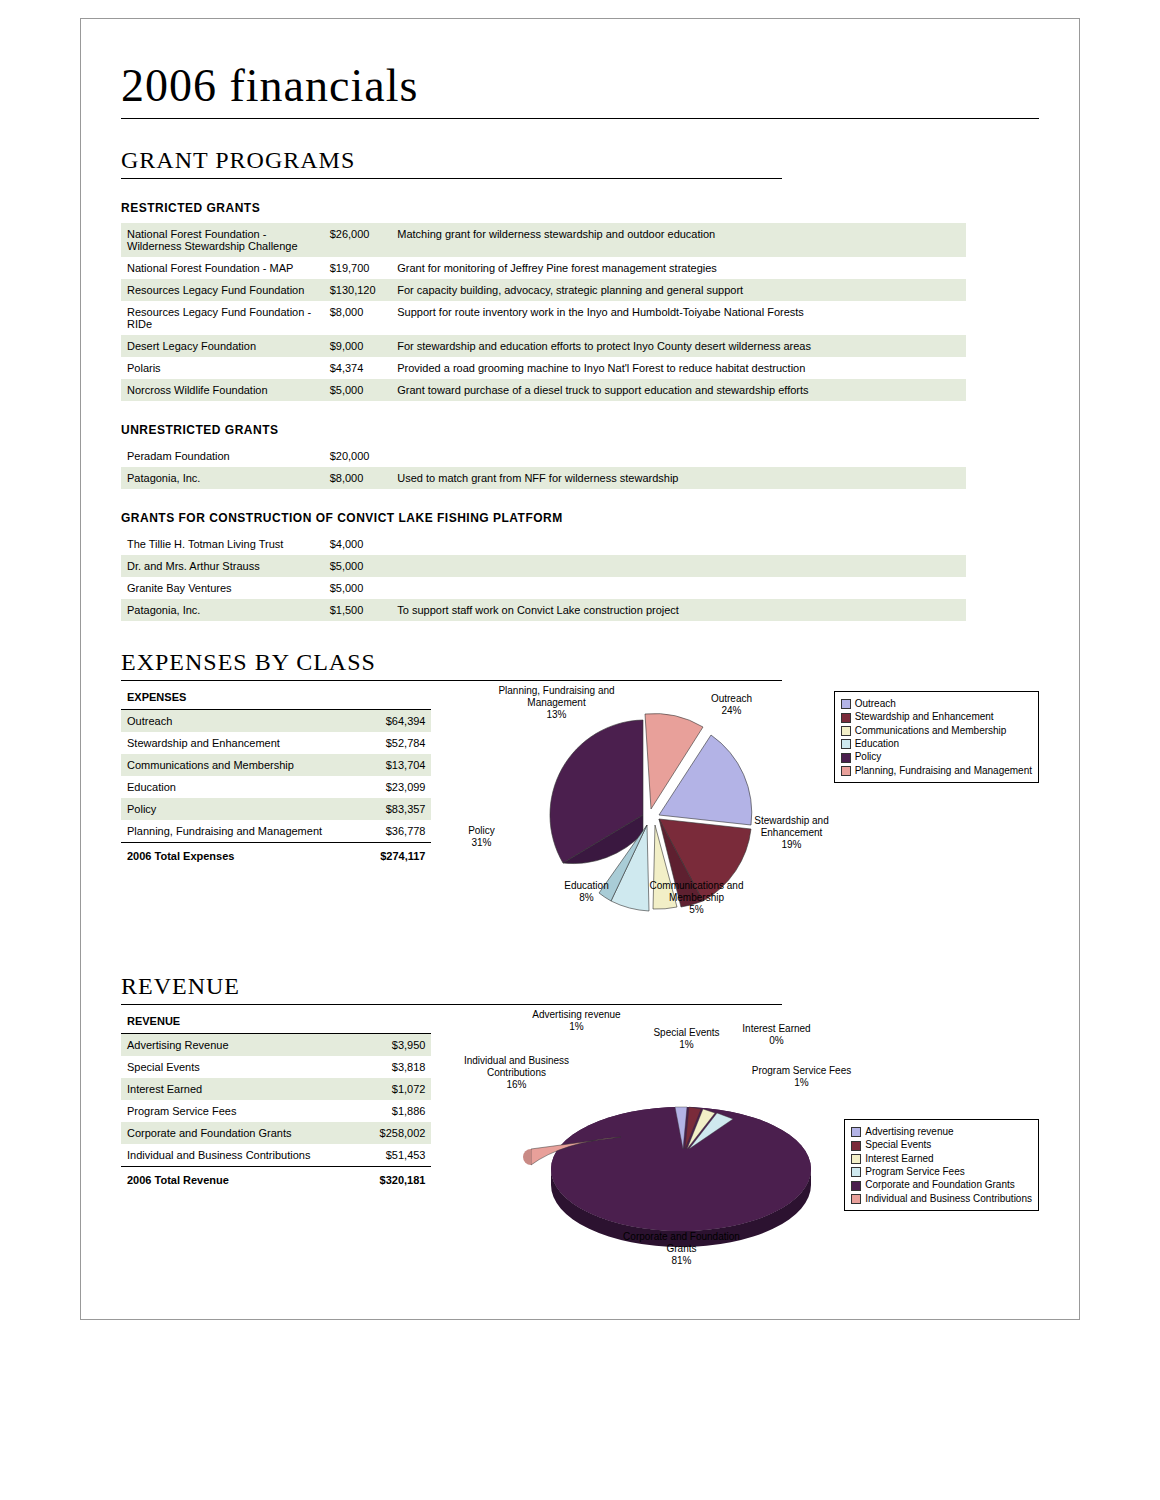2006 financials
GRANT PROGRAMS
RESTRICTED GRANTS
| National Forest Foundation - Wilderness Stewardship Challenge | $26,000 | Matching grant for wilderness stewardship and outdoor education |
| National Forest Foundation - MAP | $19,700 | Grant for monitoring of Jeffrey Pine forest management strategies |
| Resources Legacy Fund Foundation | $130,120 | For capacity building, advocacy, strategic planning and general support |
| Resources Legacy Fund Foundation - RIDe | $8,000 | Support for route inventory work in the Inyo and Humboldt-Toiyabe National Forests |
| Desert Legacy Foundation | $9,000 | For stewardship and education efforts to protect Inyo County desert wilderness areas |
| Polaris | $4,374 | Provided a road grooming machine to Inyo Nat'l Forest to reduce habitat destruction |
| Norcross Wildlife Foundation | $5,000 | Grant toward purchase of a diesel truck to support education and stewardship efforts |
UNRESTRICTED GRANTS
| Peradam Foundation | $20,000 | |
| Patagonia, Inc. | $8,000 | Used to match grant from NFF for wilderness stewardship |
GRANTS FOR CONSTRUCTION OF CONVICT LAKE FISHING PLATFORM
| The Tillie H. Totman Living Trust | $4,000 | |
| Dr. and Mrs. Arthur Strauss | $5,000 | |
| Granite Bay Ventures | $5,000 | |
| Patagonia, Inc. | $1,500 | To support staff work on Convict Lake construction project |
EXPENSES BY CLASS
| EXPENSES |
| --- |
| Outreach | $64,394 |
| Stewardship and Enhancement | $52,784 |
| Communications and Membership | $13,704 |
| Education | $23,099 |
| Policy | $83,357 |
| Planning, Fundraising and Management | $36,778 |
| 2006 Total Expenses | $274,117 |
Planning, Fundraising and
Management
13%
Outreach
24%
Stewardship and
Enhancement
19%
Communications and
Membership
5%
Education
8%
Policy
31%
Outreach
Stewardship and Enhancement
Communications and Membership
Education
Policy
Planning, Fundraising and Management
REVENUE
| REVENUE |
| --- |
| Advertising Revenue | $3,950 |
| Special Events | $3,818 |
| Interest Earned | $1,072 |
| Program Service Fees | $1,886 |
| Corporate and Foundation Grants | $258,002 |
| Individual and Business Contributions | $51,453 |
| 2006 Total Revenue | $320,181 |
Advertising revenue
1%
Special Events
1%
Interest Earned
0%
Program Service Fees
1%
Individual and Business
Contributions
16%
Corporate and Foundation
Grants
81%
Advertising revenue
Special Events
Interest Earned
Program Service Fees
Corporate and Foundation Grants
Individual and Business Contributions